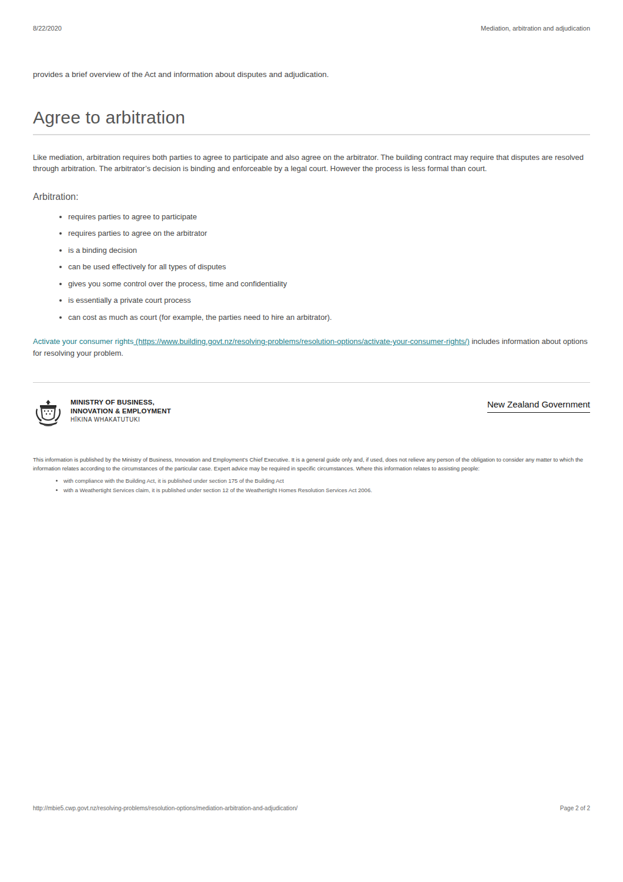8/22/2020
Mediation, arbitration and adjudication
provides a brief overview of the Act and information about disputes and adjudication.
Agree to arbitration
Like mediation, arbitration requires both parties to agree to participate and also agree on the arbitrator. The building contract may require that disputes are resolved through arbitration. The arbitrator’s decision is binding and enforceable by a legal court. However the process is less formal than court.
Arbitration:
requires parties to agree to participate
requires parties to agree on the arbitrator
is a binding decision
can be used effectively for all types of disputes
gives you some control over the process, time and confidentiality
is essentially a private court process
can cost as much as court (for example, the parties need to hire an arbitrator).
Activate your consumer rights (https://www.building.govt.nz/resolving-problems/resolution-options/activate-your-consumer-rights/) includes information about options for resolving your problem.
MINISTRY OF BUSINESS, INNOVATION & EMPLOYMENT HĪKINA WHAKATUTUKI
New Zealand Government
This information is published by the Ministry of Business, Innovation and Employment’s Chief Executive. It is a general guide only and, if used, does not relieve any person of the obligation to consider any matter to which the information relates according to the circumstances of the particular case. Expert advice may be required in specific circumstances. Where this information relates to assisting people:
with compliance with the Building Act, it is published under section 175 of the Building Act
with a Weathertight Services claim, it is published under section 12 of the Weathertight Homes Resolution Services Act 2006.
http://mbie5.cwp.govt.nz/resolving-problems/resolution-options/mediation-arbitration-and-adjudication/
Page 2 of 2